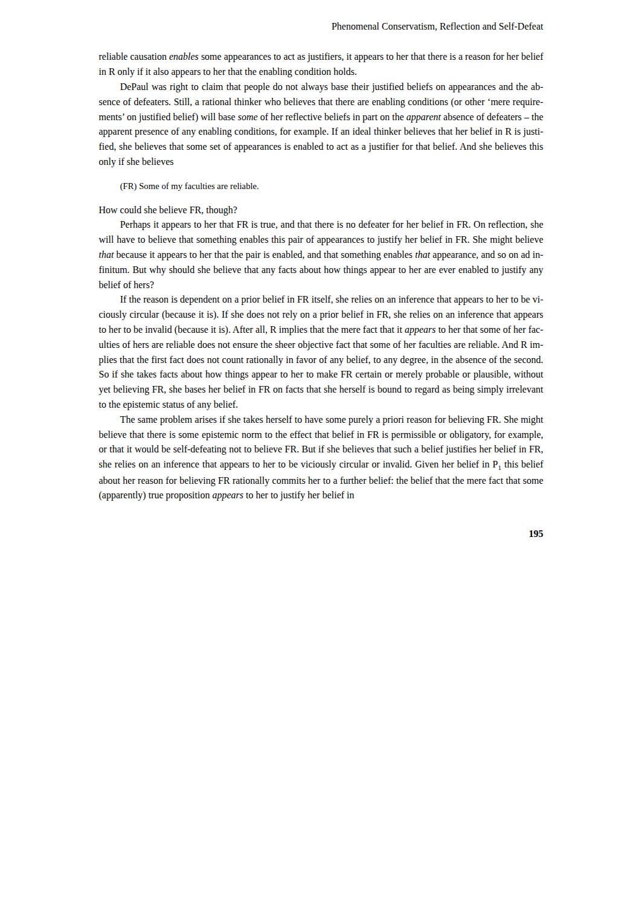Phenomenal Conservatism, Reflection and Self-Defeat
reliable causation enables some appearances to act as justifiers, it appears to her that there is a reason for her belief in R only if it also appears to her that the enabling condition holds.
DePaul was right to claim that people do not always base their justified beliefs on appearances and the absence of defeaters. Still, a rational thinker who believes that there are enabling conditions (or other ‘mere requirements’ on justified belief) will base some of her reflective beliefs in part on the apparent absence of defeaters – the apparent presence of any enabling conditions, for example. If an ideal thinker believes that her belief in R is justified, she believes that some set of appearances is enabled to act as a justifier for that belief. And she believes this only if she believes
(FR) Some of my faculties are reliable.
How could she believe FR, though?
Perhaps it appears to her that FR is true, and that there is no defeater for her belief in FR. On reflection, she will have to believe that something enables this pair of appearances to justify her belief in FR. She might believe that because it appears to her that the pair is enabled, and that something enables that appearance, and so on ad infinitum. But why should she believe that any facts about how things appear to her are ever enabled to justify any belief of hers?
If the reason is dependent on a prior belief in FR itself, she relies on an inference that appears to her to be viciously circular (because it is). If she does not rely on a prior belief in FR, she relies on an inference that appears to her to be invalid (because it is). After all, R implies that the mere fact that it appears to her that some of her faculties of hers are reliable does not ensure the sheer objective fact that some of her faculties are reliable. And R implies that the first fact does not count rationally in favor of any belief, to any degree, in the absence of the second. So if she takes facts about how things appear to her to make FR certain or merely probable or plausible, without yet believing FR, she bases her belief in FR on facts that she herself is bound to regard as being simply irrelevant to the epistemic status of any belief.
The same problem arises if she takes herself to have some purely a priori reason for believing FR. She might believe that there is some epistemic norm to the effect that belief in FR is permissible or obligatory, for example, or that it would be self-defeating not to believe FR. But if she believes that such a belief justifies her belief in FR, she relies on an inference that appears to her to be viciously circular or invalid. Given her belief in P1 this belief about her reason for believing FR rationally commits her to a further belief: the belief that the mere fact that some (apparently) true proposition appears to her to justify her belief in
195